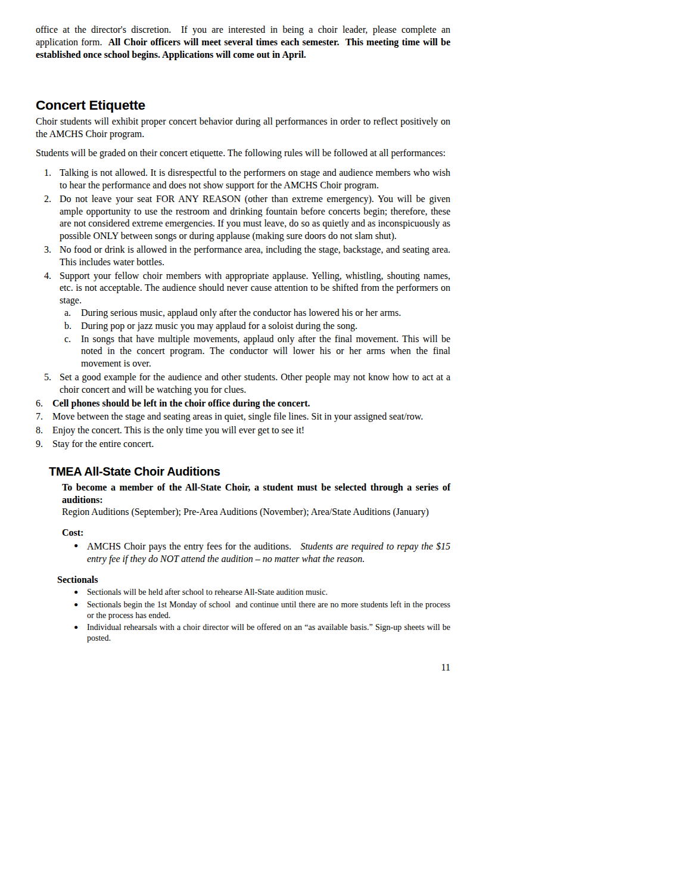office at the director's discretion. If you are interested in being a choir leader, please complete an application form. All Choir officers will meet several times each semester. This meeting time will be established once school begins. Applications will come out in April.
Concert Etiquette
Choir students will exhibit proper concert behavior during all performances in order to reflect positively on the AMCHS Choir program.
Students will be graded on their concert etiquette. The following rules will be followed at all performances:
Talking is not allowed. It is disrespectful to the performers on stage and audience members who wish to hear the performance and does not show support for the AMCHS Choir program.
Do not leave your seat FOR ANY REASON (other than extreme emergency). You will be given ample opportunity to use the restroom and drinking fountain before concerts begin; therefore, these are not considered extreme emergencies. If you must leave, do so as quietly and as inconspicuously as possible ONLY between songs or during applause (making sure doors do not slam shut).
No food or drink is allowed in the performance area, including the stage, backstage, and seating area. This includes water bottles.
Support your fellow choir members with appropriate applause. Yelling, whistling, shouting names, etc. is not acceptable. The audience should never cause attention to be shifted from the performers on stage.
During serious music, applaud only after the conductor has lowered his or her arms.
During pop or jazz music you may applaud for a soloist during the song.
In songs that have multiple movements, applaud only after the final movement. This will be noted in the concert program. The conductor will lower his or her arms when the final movement is over.
Set a good example for the audience and other students. Other people may not know how to act at a choir concert and will be watching you for clues.
Cell phones should be left in the choir office during the concert.
Move between the stage and seating areas in quiet, single file lines. Sit in your assigned seat/row.
Enjoy the concert. This is the only time you will ever get to see it!
Stay for the entire concert.
TMEA All-State Choir Auditions
To become a member of the All-State Choir, a student must be selected through a series of auditions:
Region Auditions (September); Pre-Area Auditions (November); Area/State Auditions (January)
Cost:
AMCHS Choir pays the entry fees for the auditions. Students are required to repay the $15 entry fee if they do NOT attend the audition – no matter what the reason.
Sectionals
Sectionals will be held after school to rehearse All-State audition music.
Sectionals begin the 1st Monday of school and continue until there are no more students left in the process or the process has ended.
Individual rehearsals with a choir director will be offered on an “as available basis.” Sign-up sheets will be posted.
11